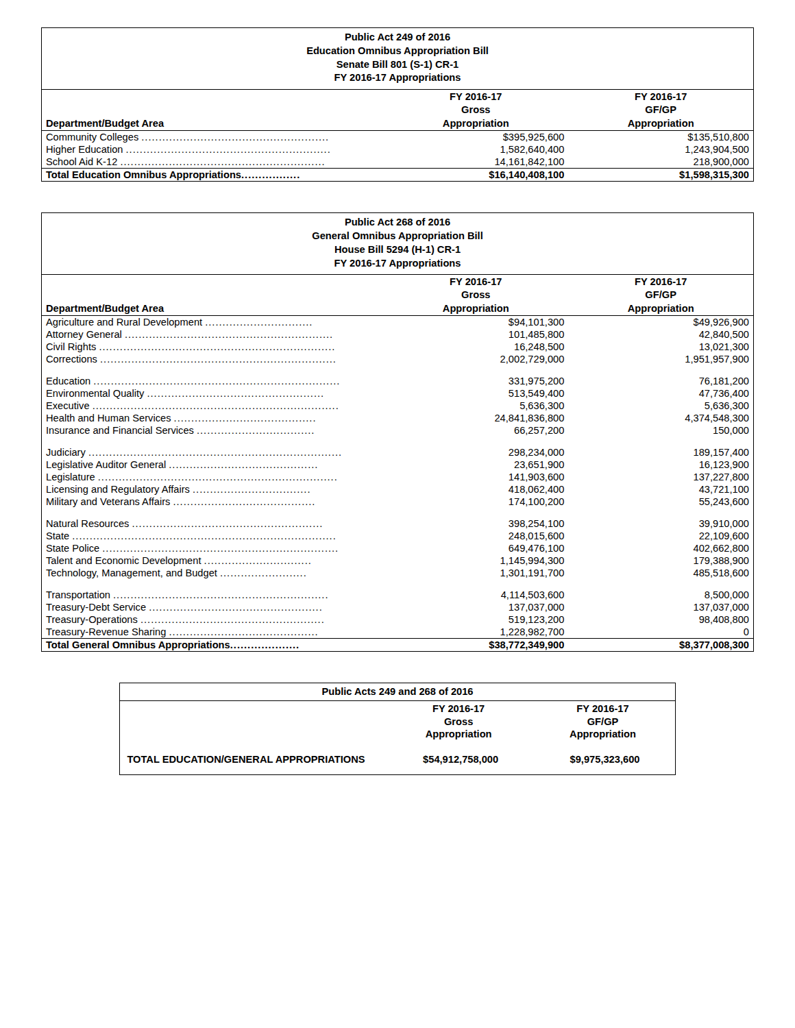Public Act 249 of 2016 Education Omnibus Appropriation Bill Senate Bill 801 (S-1) CR-1 FY 2016-17 Appropriations
| | FY 2016-17 Gross | FY 2016-17 GF/GP |
| --- | --- | --- |
| Department/Budget Area | Appropriation | Appropriation |
| Community Colleges ...................................................... | $395,925,600 | $135,510,800 |
| Higher Education ........................................................... | 1,582,640,400 | 1,243,904,500 |
| School Aid K-12 ........................................................... | 14,161,842,100 | 218,900,000 |
| Total Education Omnibus Appropriations ................. | $16,140,408,100 | $1,598,315,300 |
Public Act 268 of 2016 General Omnibus Appropriation Bill House Bill 5294 (H-1) CR-1 FY 2016-17 Appropriations
| | FY 2016-17 Gross | FY 2016-17 GF/GP |
| --- | --- | --- |
| Department/Budget Area | Appropriation | Appropriation |
| Agriculture and Rural Development ............................... | $94,101,300 | $49,926,900 |
| Attorney General ............................................................ | 101,485,800 | 42,840,500 |
| Civil Rights .................................................................... | 16,248,500 | 13,021,300 |
| Corrections .................................................................... | 2,002,729,000 | 1,951,957,900 |
| Education ....................................................................... | 331,975,200 | 76,181,200 |
| Environmental Quality ................................................... | 513,549,400 | 47,736,400 |
| Executive ....................................................................... | 5,636,300 | 5,636,300 |
| Health and Human Services ......................................... | 24,841,836,800 | 4,374,548,300 |
| Insurance and Financial Services .................................. | 66,257,200 | 150,000 |
| Judiciary ......................................................................... | 298,234,000 | 189,157,400 |
| Legislative Auditor General ........................................... | 23,651,900 | 16,123,900 |
| Legislature ..................................................................... | 141,903,600 | 137,227,800 |
| Licensing and Regulatory Affairs .................................. | 418,062,400 | 43,721,100 |
| Military and Veterans Affairs ......................................... | 174,100,200 | 55,243,600 |
| Natural Resources ....................................................... | 398,254,100 | 39,910,000 |
| State ............................................................................ | 248,015,600 | 22,109,600 |
| State Police .................................................................... | 649,476,100 | 402,662,800 |
| Talent and Economic Development ............................... | 1,145,994,300 | 179,388,900 |
| Technology, Management, and Budget ......................... | 1,301,191,700 | 485,518,600 |
| Transportation .............................................................. | 4,114,503,600 | 8,500,000 |
| Treasury-Debt Service .................................................. | 137,037,000 | 137,037,000 |
| Treasury-Operations ..................................................... | 519,123,200 | 98,408,800 |
| Treasury-Revenue Sharing ........................................... | 1,228,982,700 | 0 |
| Total General Omnibus Appropriations .................... | $38,772,349,900 | $8,377,008,300 |
Public Acts 249 and 268 of 2016
| | FY 2016-17 Gross Appropriation | FY 2016-17 GF/GP Appropriation |
| --- | --- | --- |
| TOTAL EDUCATION/GENERAL APPROPRIATIONS | $54,912,758,000 | $9,975,323,600 |